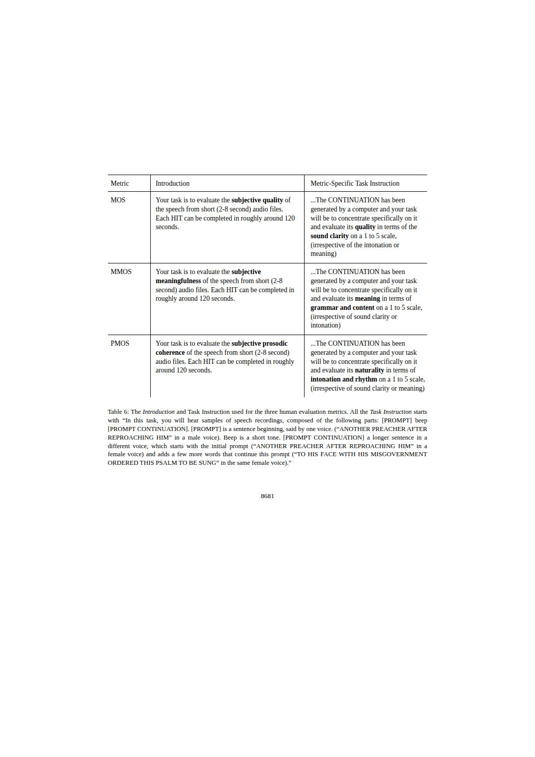| Metric | Introduction | Metric-Specific Task Instruction |
| --- | --- | --- |
| MOS | Your task is to evaluate the subjective quality of the speech from short (2-8 second) audio files. Each HIT can be completed in roughly around 120 seconds. | ...The CONTINUATION has been generated by a computer and your task will be to concentrate specifically on it and evaluate its quality in terms of the sound clarity on a 1 to 5 scale, (irrespective of the intonation or meaning) |
| MMOS | Your task is to evaluate the subjective meaningfulness of the speech from short (2-8 second) audio files. Each HIT can be completed in roughly around 120 seconds. | ...The CONTINUATION has been generated by a computer and your task will be to concentrate specifically on it and evaluate its meaning in terms of grammar and content on a 1 to 5 scale, (irrespective of sound clarity or intonation) |
| PMOS | Your task is to evaluate the subjective prosodic coherence of the speech from short (2-8 second) audio files. Each HIT can be completed in roughly around 120 seconds. | ...The CONTINUATION has been generated by a computer and your task will be to concentrate specifically on it and evaluate its naturality in terms of intonation and rhythm on a 1 to 5 scale, (irrespective of sound clarity or meaning) |
Table 6: The Introduction and Task Instruction used for the three human evaluation metrics. All the Task Instruction starts with “In this task, you will hear samples of speech recordings, composed of the following parts: [PROMPT] beep [PROMPT CONTINUATION]. [PROMPT] is a sentence beginning, said by one voice. (“ANOTHER PREACHER AFTER REPROACHING HIM” in a male voice). Beep is a short tone. [PROMPT CONTINUATION] a longer sentence in a different voice, which starts with the initial prompt (“ANOTHER PREACHER AFTER REPROACHING HIM” in a female voice) and adds a few more words that continue this prompt (“TO HIS FACE WITH HIS MISGOVERNMENT ORDERED THIS PSALM TO BE SUNG” in the same female voice).”
8681